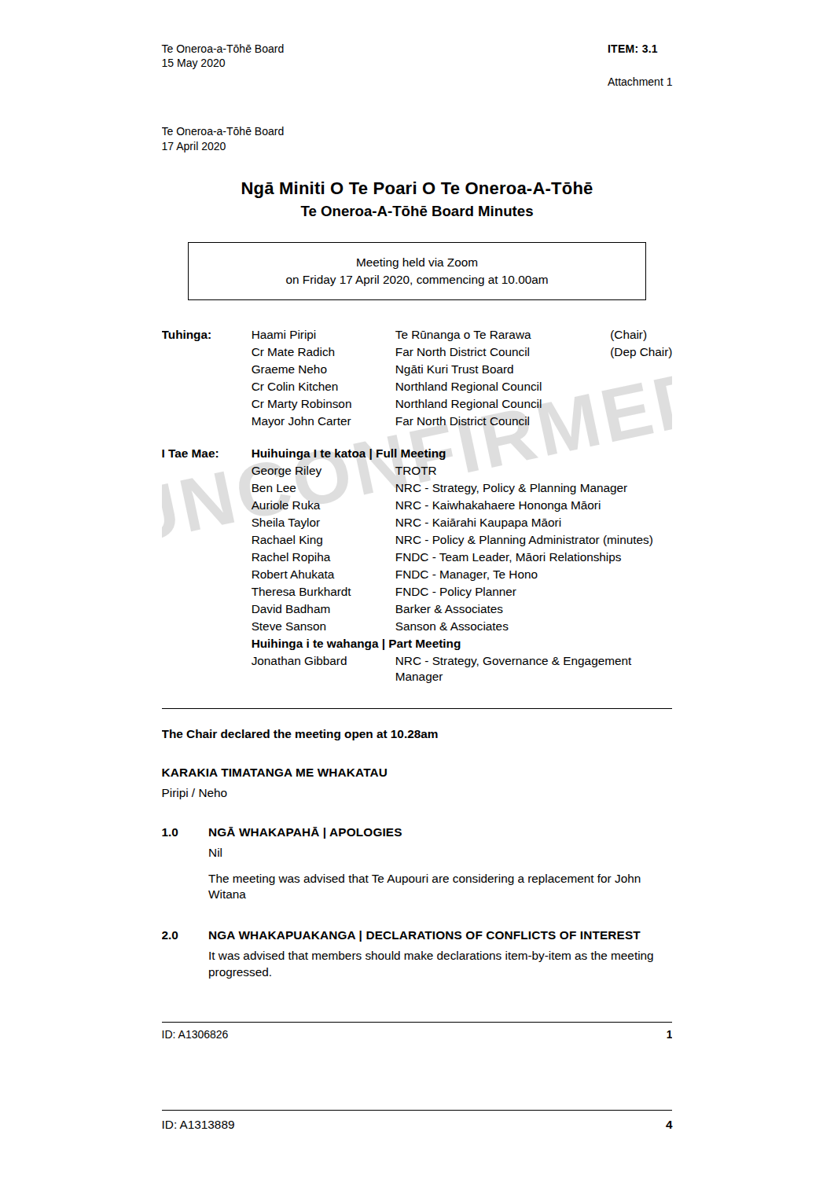Te Oneroa-a-Tōhē Board
15 May 2020
ITEM: 3.1
Attachment 1
UNCONFIRMED
Te Oneroa-a-Tōhē Board
17 April 2020
Ngā Miniti O Te Poari O Te Oneroa-A-Tōhē
Te Oneroa-A-Tōhē Board Minutes
Meeting held via Zoom
on Friday 17 April 2020, commencing at 10.00am
| Tuhinga: | Haami Piripi | Te Rūnanga o Te Rarawa | (Chair) |
| | Cr Mate Radich | Far North District Council | (Dep Chair) |
| | Graeme Neho | Ngāti Kuri Trust Board | |
| | Cr Colin Kitchen | Northland Regional Council | |
| | Cr Marty Robinson | Northland Regional Council | |
| | Mayor John Carter | Far North District Council | |
| I Tae Mae: | Huihuinga I te katoa / Full Meeting |
| | George Riley | TROTR |
| | Ben Lee | NRC - Strategy, Policy & Planning Manager |
| | Auriole Ruka | NRC - Kaiwhakahaere Hononga Māori |
| | Sheila Taylor | NRC - Kaiārahi Kaupapa Māori |
| | Rachael King | NRC - Policy & Planning Administrator (minutes) |
| | Rachel Ropiha | FNDC - Team Leader, Māori Relationships |
| | Robert Ahukata | FNDC - Manager, Te Hono |
| | Theresa Burkhardt | FNDC - Policy Planner |
| | David Badham | Barker & Associates |
| | Steve Sanson | Sanson & Associates |
| | Huihinga i te wahanga / Part Meeting |
| | Jonathan Gibbard | NRC - Strategy, Governance & Engagement Manager |
The Chair declared the meeting open at 10.28am
KARAKIA TIMATANGA ME WHAKATAU
Piripi / Neho
1.0
NGĀ WHAKAPAHĀ | APOLOGIES
Nil
The meeting was advised that Te Aupouri are considering a replacement for John Witana
2.0
NGA WHAKAPUAKANGA | DECLARATIONS OF CONFLICTS OF INTEREST
It was advised that members should make declarations item-by-item as the meeting progressed.
ID: A1306826
1
ID: A1313889
4